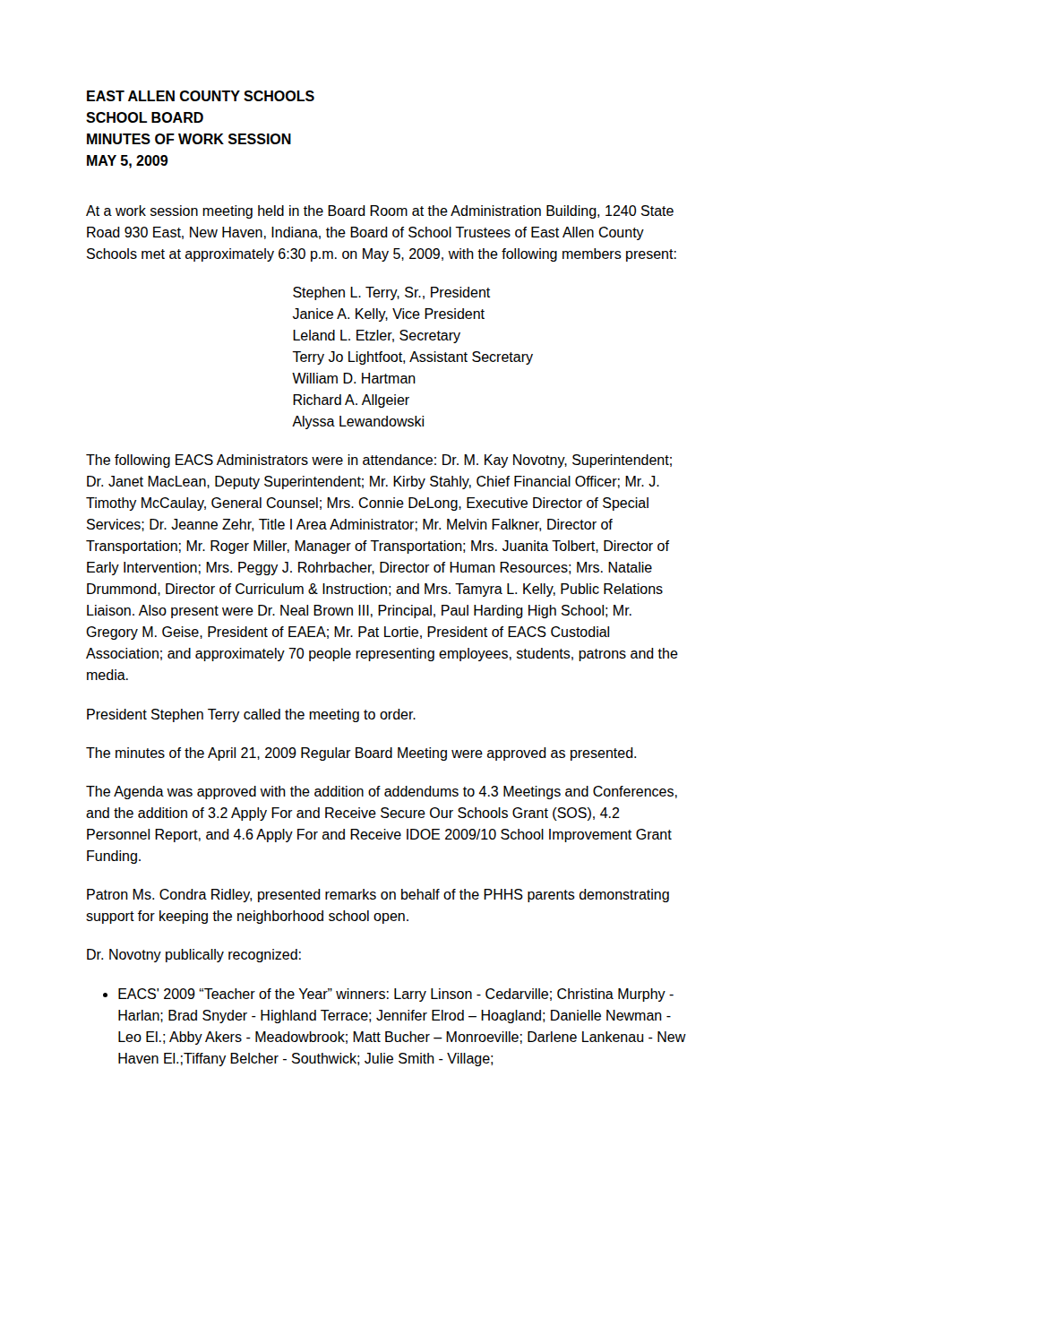EAST ALLEN COUNTY SCHOOLS
SCHOOL BOARD
MINUTES OF WORK SESSION
MAY 5, 2009
At a work session meeting held in the Board Room at the Administration Building, 1240 State Road 930 East, New Haven, Indiana, the Board of School Trustees of East Allen County Schools met at approximately 6:30 p.m. on May 5, 2009, with the following members present:
Stephen L. Terry, Sr., President
Janice A. Kelly, Vice President
Leland L. Etzler, Secretary
Terry Jo Lightfoot, Assistant Secretary
William D. Hartman
Richard A. Allgeier
Alyssa Lewandowski
The following EACS Administrators were in attendance: Dr. M. Kay Novotny, Superintendent; Dr. Janet MacLean, Deputy Superintendent; Mr. Kirby Stahly, Chief Financial Officer; Mr. J. Timothy McCaulay, General Counsel; Mrs. Connie DeLong, Executive Director of Special Services; Dr. Jeanne Zehr, Title I Area Administrator; Mr. Melvin Falkner, Director of Transportation; Mr. Roger Miller, Manager of Transportation; Mrs. Juanita Tolbert, Director of Early Intervention; Mrs. Peggy J. Rohrbacher, Director of Human Resources; Mrs. Natalie Drummond, Director of Curriculum & Instruction; and Mrs. Tamyra L. Kelly, Public Relations Liaison. Also present were Dr. Neal Brown III, Principal, Paul Harding High School; Mr. Gregory M. Geise, President of EAEA; Mr. Pat Lortie, President of EACS Custodial Association; and approximately 70 people representing employees, students, patrons and the media.
President Stephen Terry called the meeting to order.
The minutes of the April 21, 2009 Regular Board Meeting were approved as presented.
The Agenda was approved with the addition of addendums to 4.3 Meetings and Conferences, and the addition of 3.2 Apply For and Receive Secure Our Schools Grant (SOS), 4.2 Personnel Report, and 4.6 Apply For and Receive IDOE 2009/10 School Improvement Grant Funding.
Patron Ms. Condra Ridley, presented remarks on behalf of the PHHS parents demonstrating support for keeping the neighborhood school open.
Dr. Novotny publically recognized:
EACS' 2009 “Teacher of the Year” winners: Larry Linson - Cedarville; Christina Murphy - Harlan; Brad Snyder - Highland Terrace; Jennifer Elrod – Hoagland; Danielle Newman - Leo El.; Abby Akers - Meadowbrook; Matt Bucher – Monroeville; Darlene Lankenau - New Haven El.;Tiffany Belcher - Southwick; Julie Smith - Village;